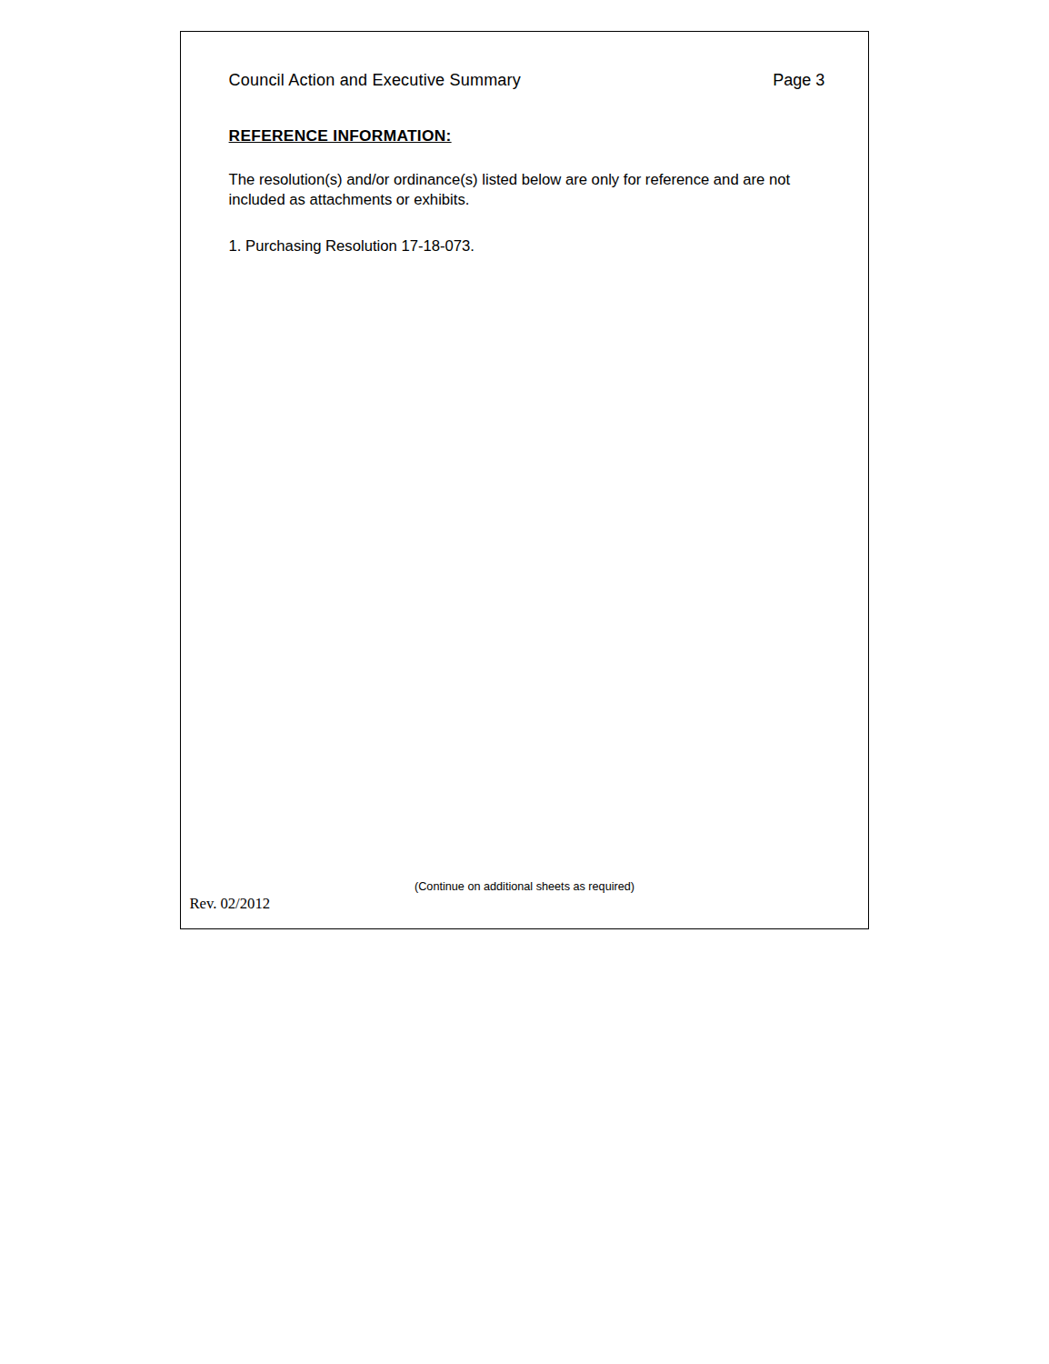Council Action and Executive Summary Page 3
REFERENCE INFORMATION:
The resolution(s) and/or ordinance(s) listed below are only for reference and are not included as attachments or exhibits.
1. Purchasing Resolution 17-18-073.
(Continue on additional sheets as required)
Rev. 02/2012